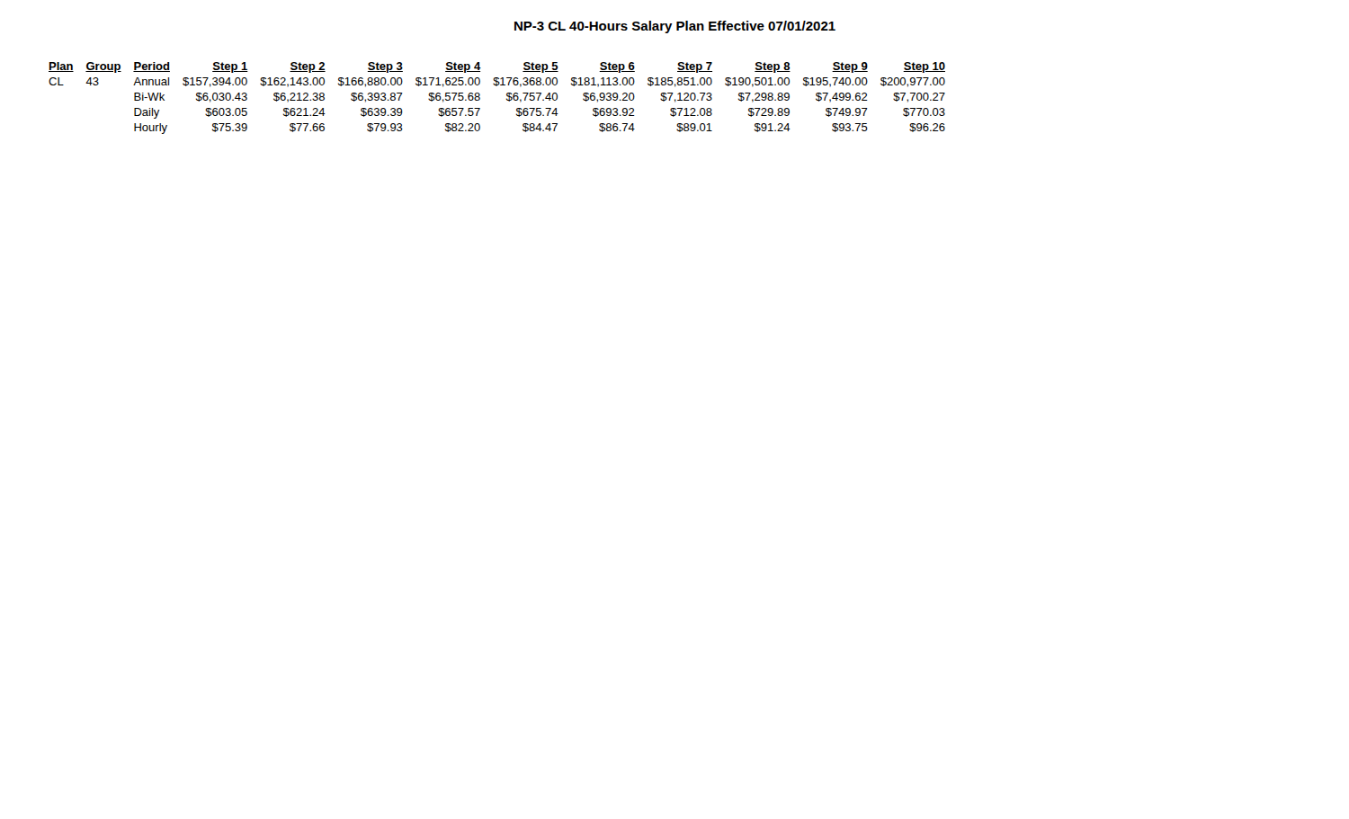NP-3 CL 40-Hours Salary Plan Effective 07/01/2021
| Plan | Group | Period | Step 1 | Step 2 | Step 3 | Step 4 | Step 5 | Step 6 | Step 7 | Step 8 | Step 9 | Step 10 |
| --- | --- | --- | --- | --- | --- | --- | --- | --- | --- | --- | --- | --- |
| CL | 43 | Annual | $157,394.00 | $162,143.00 | $166,880.00 | $171,625.00 | $176,368.00 | $181,113.00 | $185,851.00 | $190,501.00 | $195,740.00 | $200,977.00 |
| | | Bi-Wk | $6,030.43 | $6,212.38 | $6,393.87 | $6,575.68 | $6,757.40 | $6,939.20 | $7,120.73 | $7,298.89 | $7,499.62 | $7,700.27 |
| | | Daily | $603.05 | $621.24 | $639.39 | $657.57 | $675.74 | $693.92 | $712.08 | $729.89 | $749.97 | $770.03 |
| | | Hourly | $75.39 | $77.66 | $79.93 | $82.20 | $84.47 | $86.74 | $89.01 | $91.24 | $93.75 | $96.26 |